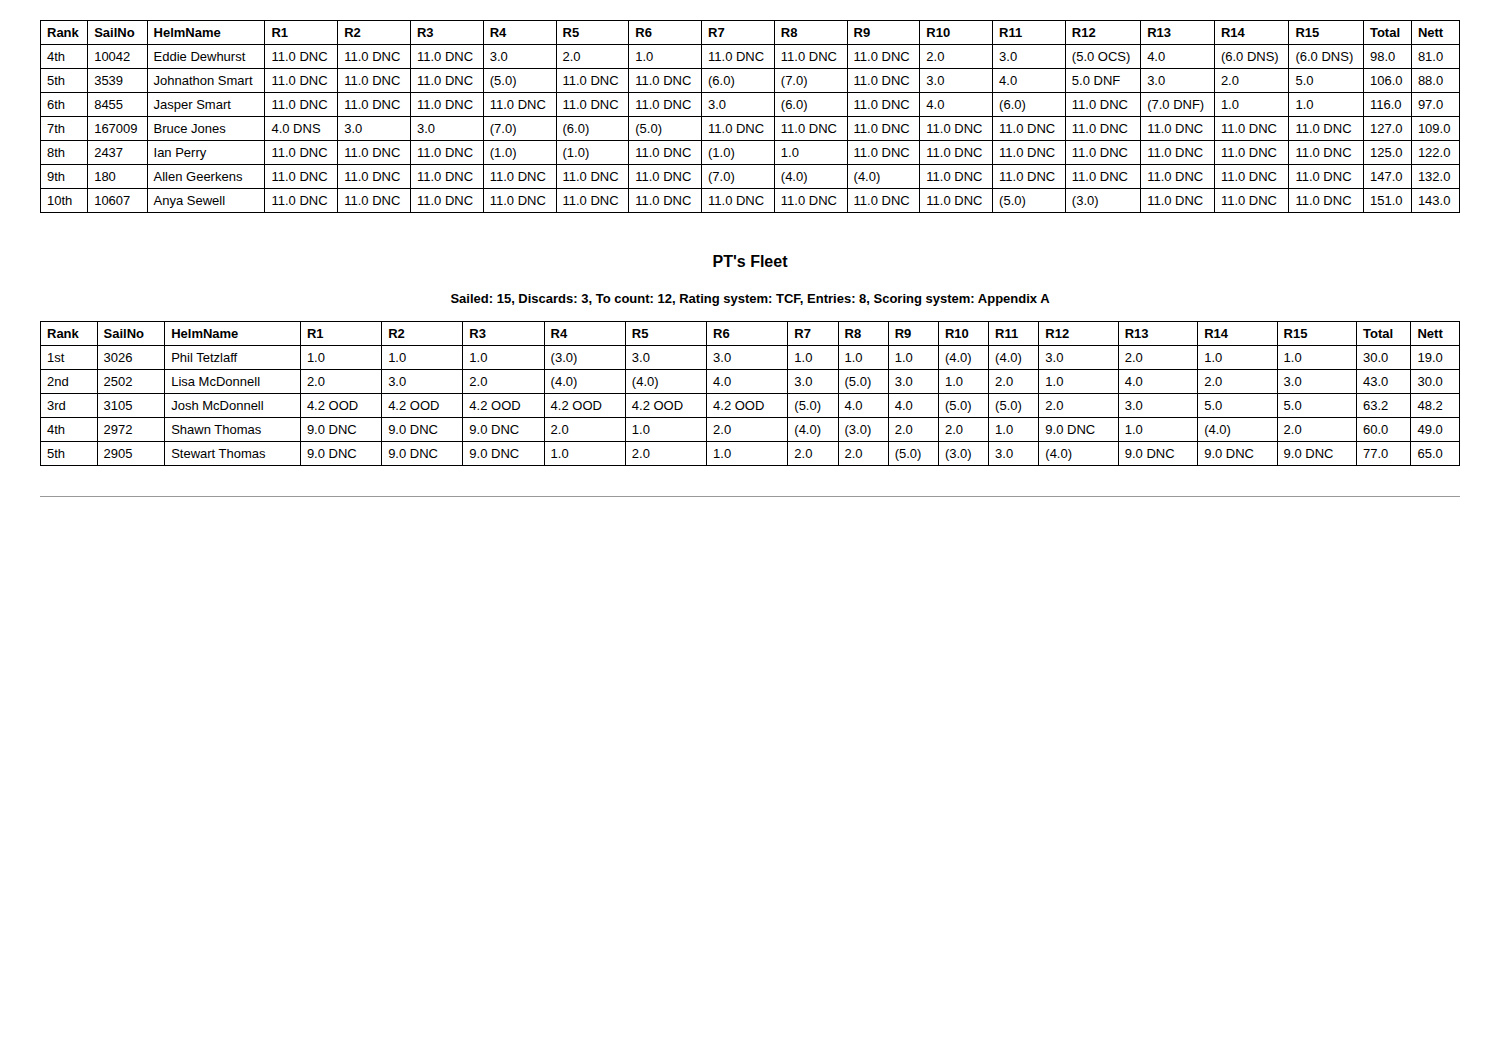| Rank | SailNo | HelmName | R1 | R2 | R3 | R4 | R5 | R6 | R7 | R8 | R9 | R10 | R11 | R12 | R13 | R14 | R15 | Total | Nett |
| --- | --- | --- | --- | --- | --- | --- | --- | --- | --- | --- | --- | --- | --- | --- | --- | --- | --- | --- | --- |
| 4th | 10042 | Eddie Dewhurst | 11.0 DNC | 11.0 DNC | 11.0 DNC | 3.0 | 2.0 | 1.0 | 11.0 DNC | 11.0 DNC | 11.0 DNC | 2.0 | 3.0 | (5.0 OCS) | 4.0 | (6.0 DNS) | (6.0 DNS) | 98.0 | 81.0 |
| 5th | 3539 | Johnathon Smart | 11.0 DNC | 11.0 DNC | 11.0 DNC | (5.0) | 11.0 DNC | 11.0 DNC | (6.0) | (7.0) | 11.0 DNC | 3.0 | 4.0 | 5.0 DNF | 3.0 | 2.0 | 5.0 | 106.0 | 88.0 |
| 6th | 8455 | Jasper Smart | 11.0 DNC | 11.0 DNC | 11.0 DNC | 11.0 DNC | 11.0 DNC | 11.0 DNC | 3.0 | (6.0) | 11.0 DNC | 4.0 | (6.0) | 11.0 DNC | (7.0 DNF) | 1.0 | 1.0 | 116.0 | 97.0 |
| 7th | 167009 | Bruce Jones | 4.0 DNS | 3.0 | 3.0 | (7.0) | (6.0) | (5.0) | 11.0 DNC | 11.0 DNC | 11.0 DNC | 11.0 DNC | 11.0 DNC | 11.0 DNC | 11.0 DNC | 11.0 DNC | 11.0 DNC | 127.0 | 109.0 |
| 8th | 2437 | Ian Perry | 11.0 DNC | 11.0 DNC | 11.0 DNC | (1.0) | (1.0) | 11.0 DNC | (1.0) | 1.0 | 11.0 DNC | 11.0 DNC | 11.0 DNC | 11.0 DNC | 11.0 DNC | 11.0 DNC | 11.0 DNC | 125.0 | 122.0 |
| 9th | 180 | Allen Geerkens | 11.0 DNC | 11.0 DNC | 11.0 DNC | 11.0 DNC | 11.0 DNC | 11.0 DNC | (7.0) | (4.0) | (4.0) | 11.0 DNC | 11.0 DNC | 11.0 DNC | 11.0 DNC | 11.0 DNC | 11.0 DNC | 147.0 | 132.0 |
| 10th | 10607 | Anya Sewell | 11.0 DNC | 11.0 DNC | 11.0 DNC | 11.0 DNC | 11.0 DNC | 11.0 DNC | 11.0 DNC | 11.0 DNC | 11.0 DNC | 11.0 DNC | (5.0) | (3.0) | 11.0 DNC | 11.0 DNC | 11.0 DNC | 151.0 | 143.0 |
PT's Fleet
Sailed: 15, Discards: 3, To count: 12, Rating system: TCF, Entries: 8, Scoring system: Appendix A
| Rank | SailNo | HelmName | R1 | R2 | R3 | R4 | R5 | R6 | R7 | R8 | R9 | R10 | R11 | R12 | R13 | R14 | R15 | Total | Nett |
| --- | --- | --- | --- | --- | --- | --- | --- | --- | --- | --- | --- | --- | --- | --- | --- | --- | --- | --- | --- |
| 1st | 3026 | Phil Tetzlaff | 1.0 | 1.0 | 1.0 | (3.0) | 3.0 | 3.0 | 1.0 | 1.0 | 1.0 | (4.0) | (4.0) | 3.0 | 2.0 | 1.0 | 1.0 | 30.0 | 19.0 |
| 2nd | 2502 | Lisa McDonnell | 2.0 | 3.0 | 2.0 | (4.0) | (4.0) | 4.0 | 3.0 | (5.0) | 3.0 | 1.0 | 2.0 | 1.0 | 4.0 | 2.0 | 3.0 | 43.0 | 30.0 |
| 3rd | 3105 | Josh McDonnell | 4.2 OOD | 4.2 OOD | 4.2 OOD | 4.2 OOD | 4.2 OOD | 4.2 OOD | (5.0) | 4.0 | 4.0 | (5.0) | (5.0) | 2.0 | 3.0 | 5.0 | 5.0 | 63.2 | 48.2 |
| 4th | 2972 | Shawn Thomas | 9.0 DNC | 9.0 DNC | 9.0 DNC | 2.0 | 1.0 | 2.0 | (4.0) | (3.0) | 2.0 | 2.0 | 1.0 | 9.0 DNC | 1.0 | (4.0) | 2.0 | 60.0 | 49.0 |
| 5th | 2905 | Stewart Thomas | 9.0 DNC | 9.0 DNC | 9.0 DNC | 1.0 | 2.0 | 1.0 | 2.0 | 2.0 | (5.0) | (3.0) | 3.0 | (4.0) | 9.0 DNC | 9.0 DNC | 9.0 DNC | 77.0 | 65.0 |